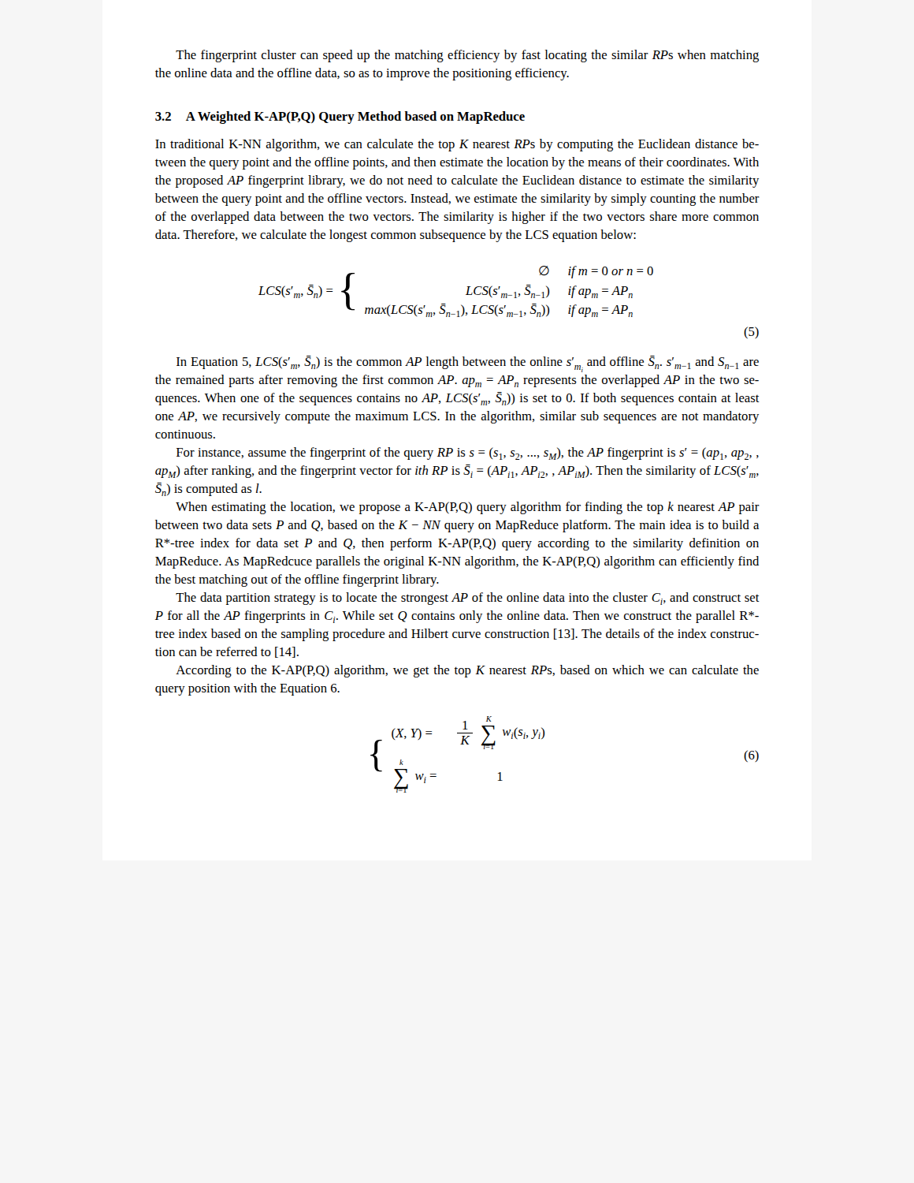The fingerprint cluster can speed up the matching efficiency by fast locating the similar RPs when matching the online data and the offline data, so as to improve the positioning efficiency.
3.2 A Weighted K-AP(P,Q) Query Method based on MapReduce
In traditional K-NN algorithm, we can calculate the top K nearest RPs by computing the Euclidean distance between the query point and the offline points, and then estimate the location by the means of their coordinates. With the proposed AP fingerprint library, we do not need to calculate the Euclidean distance to estimate the similarity between the query point and the offline vectors. Instead, we estimate the similarity by simply counting the number of the overlapped data between the two vectors. The similarity is higher if the two vectors share more common data. Therefore, we calculate the longest common subsequence by the LCS equation below:
| LCS ( s ′ m , S̄ n ) = | { | / ∅ / if m = 0 or n = 0 / / LCS ( s ′ m −1 , S̄ n −1 ) / if ap m = AP n / / max ( LCS ( s ′ m , S̄ n −1 ), LCS ( s ′ m −1 , S̄ n )) / if ap m = AP n / |
(5)
In Equation 5, LCS(s′m, S̄n) is the common AP length between the online s′mi and offline S̄n. s′m−1 and Sn−1 are the remained parts after removing the first common AP. apm = APn represents the overlapped AP in the two sequences. When one of the sequences contains no AP, LCS(s′m, S̄n)) is set to 0. If both sequences contain at least one AP, we recursively compute the maximum LCS. In the algorithm, similar sub sequences are not mandatory continuous.
For instance, assume the fingerprint of the query RP is s = (s1, s2, ..., sM), the AP fingerprint is s′ = (ap1, ap2, , apM) after ranking, and the fingerprint vector for ith RP is S̄i = (APi1, APi2, , APiM). Then the similarity of LCS(s′m, S̄n) is computed as l.
When estimating the location, we propose a K-AP(P,Q) query algorithm for finding the top k nearest AP pair between two data sets P and Q, based on the K − NN query on MapReduce platform. The main idea is to build a R*-tree index for data set P and Q, then perform K-AP(P,Q) query according to the similarity definition on MapReduce. As MapRedcuce parallels the original K-NN algorithm, the K-AP(P,Q) algorithm can efficiently find the best matching out of the offline fingerprint library.
The data partition strategy is to locate the strongest AP of the online data into the cluster Ci, and construct set P for all the AP fingerprints in Ci. While set Q contains only the online data. Then we construct the parallel R*-tree index based on the sampling procedure and Hilbert curve construction [13]. The details of the index construction can be referred to [14].
According to the K-AP(P,Q) algorithm, we get the top K nearest RPs, based on which we can calculate the query position with the Equation 6.
| { | / ( X , Y ) = / 1 K K ∑ i =1 w i ( s i , y i ) / / k ∑ i =1 w i = / 1 / |
(6)